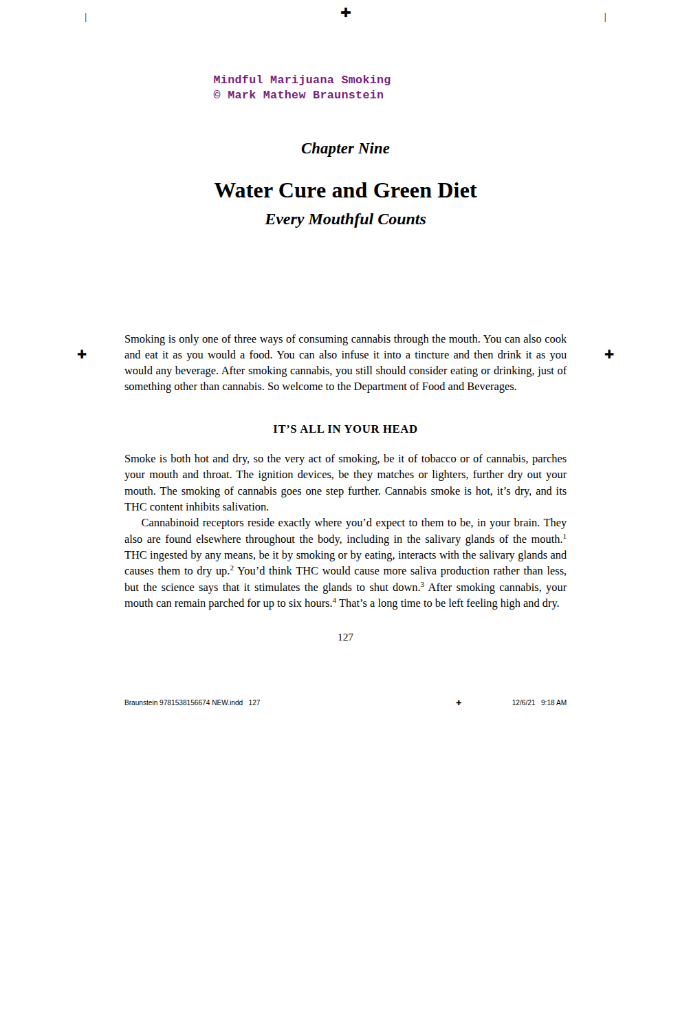| | ✚ ✚ ✚
Mindful Marijuana Smoking
© Mark Mathew Braunstein
Chapter Nine
Water Cure and Green Diet
Every Mouthful Counts
Smoking is only one of three ways of consuming cannabis through the mouth. You can also cook and eat it as you would a food. You can also infuse it into a tincture and then drink it as you would any beverage. After smoking cannabis, you still should consider eating or drinking, just of something other than cannabis. So welcome to the Department of Food and Beverages.
IT’S ALL IN YOUR HEAD
Smoke is both hot and dry, so the very act of smoking, be it of tobacco or of cannabis, parches your mouth and throat. The ignition devices, be they matches or lighters, further dry out your mouth. The smoking of cannabis goes one step further. Cannabis smoke is hot, it’s dry, and its THC content inhibits salivation.
Cannabinoid receptors reside exactly where you’d expect to them to be, in your brain. They also are found elsewhere throughout the body, including in the salivary glands of the mouth.1 THC ingested by any means, be it by smoking or by eating, interacts with the salivary glands and causes them to dry up.2 You’d think THC would cause more saliva production rather than less, but the science says that it stimulates the glands to shut down.3 After smoking cannabis, your mouth can remain parched for up to six hours.4 That’s a long time to be left feeling high and dry.
127
Braunstein 9781538156674 NEW.indd 127 ✚ 12/6/21 9:18 AM